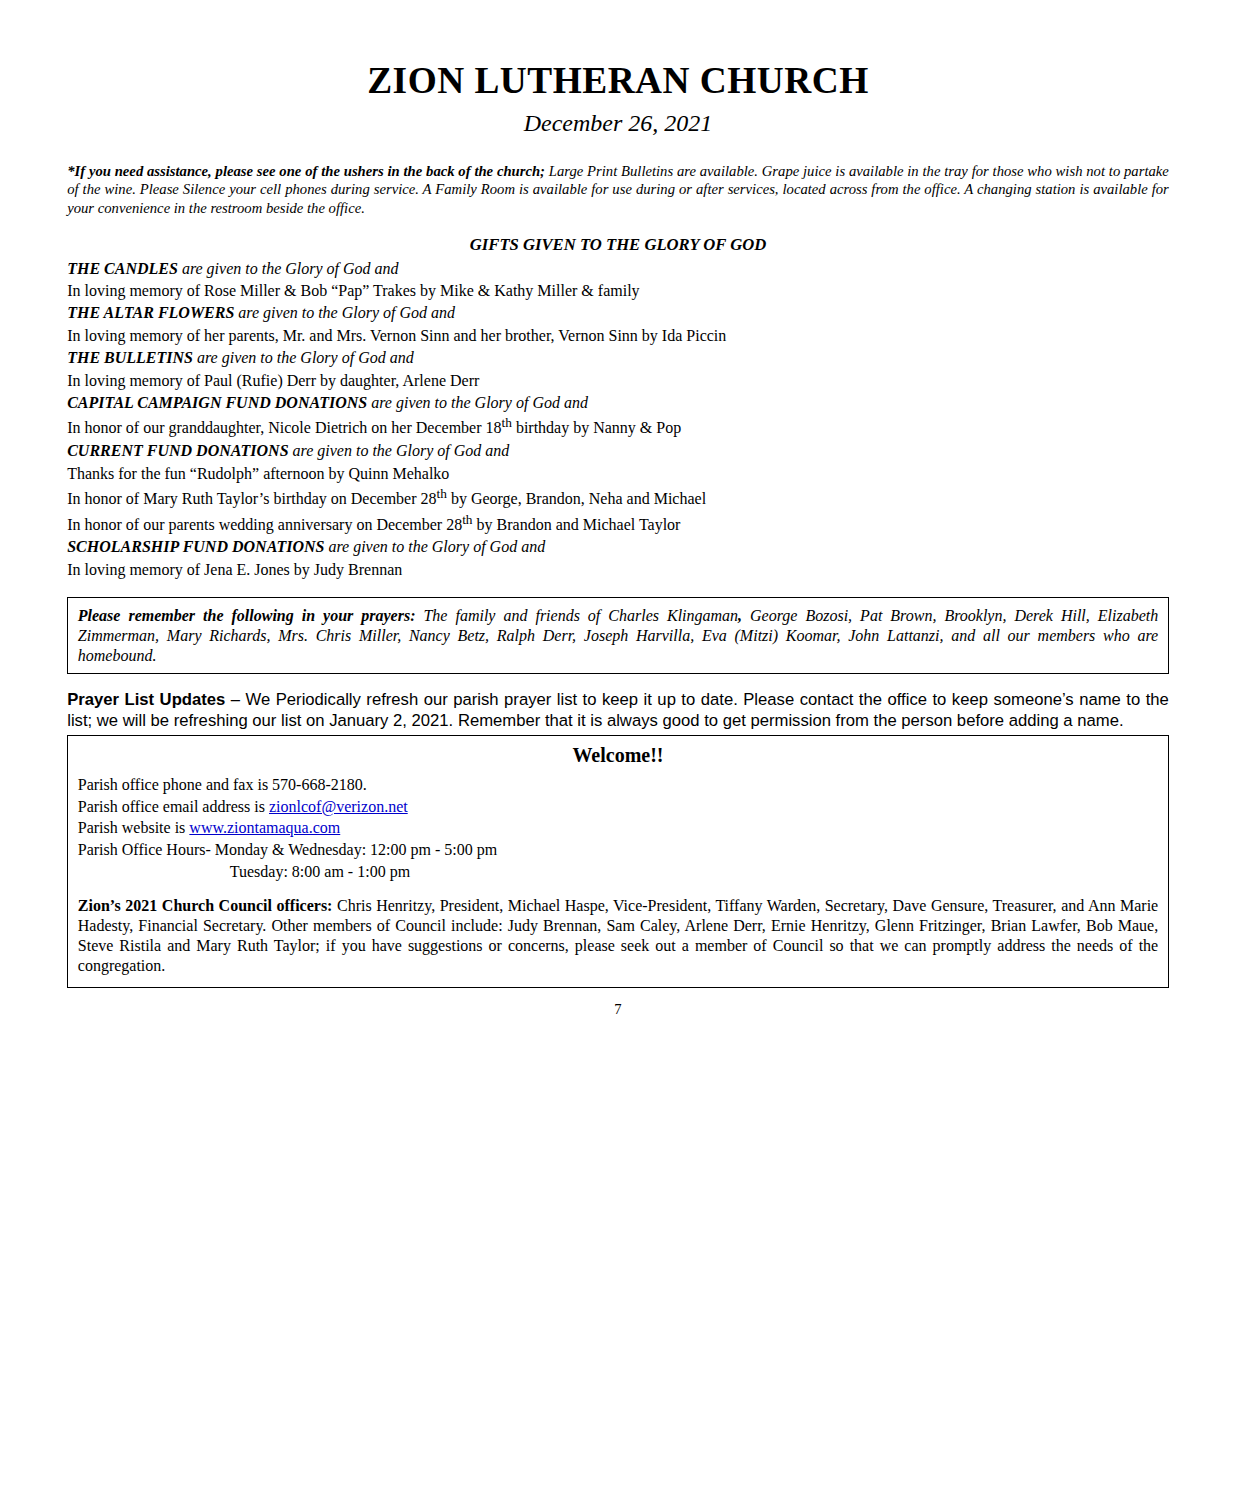ZION LUTHERAN CHURCH
December 26, 2021
*If you need assistance, please see one of the ushers in the back of the church; Large Print Bulletins are available. Grape juice is available in the tray for those who wish not to partake of the wine. Please Silence your cell phones during service. A Family Room is available for use during or after services, located across from the office. A changing station is available for your convenience in the restroom beside the office.
GIFTS GIVEN TO THE GLORY OF GOD
THE CANDLES are given to the Glory of God and
In loving memory of Rose Miller & Bob “Pap” Trakes by Mike & Kathy Miller & family
THE ALTAR FLOWERS are given to the Glory of God and
In loving memory of her parents, Mr. and Mrs. Vernon Sinn and her brother, Vernon Sinn by Ida Piccin
THE BULLETINS are given to the Glory of God and
In loving memory of Paul (Rufie) Derr by daughter, Arlene Derr
CAPITAL CAMPAIGN FUND DONATIONS are given to the Glory of God and
In honor of our granddaughter, Nicole Dietrich on her December 18th birthday by Nanny & Pop
CURRENT FUND DONATIONS are given to the Glory of God and
Thanks for the fun “Rudolph” afternoon by Quinn Mehalko
In honor of Mary Ruth Taylor’s birthday on December 28th by George, Brandon, Neha and Michael
In honor of our parents wedding anniversary on December 28th by Brandon and Michael Taylor
SCHOLARSHIP FUND DONATIONS are given to the Glory of God and
In loving memory of Jena E. Jones by Judy Brennan
Please remember the following in your prayers: The family and friends of Charles Klingaman, George Bozosi, Pat Brown, Brooklyn, Derek Hill, Elizabeth Zimmerman, Mary Richards, Mrs. Chris Miller, Nancy Betz, Ralph Derr, Joseph Harvilla, Eva (Mitzi) Koomar, John Lattanzi, and all our members who are homebound.
Prayer List Updates – We Periodically refresh our parish prayer list to keep it up to date. Please contact the office to keep someone’s name to the list; we will be refreshing our list on January 2, 2021. Remember that it is always good to get permission from the person before adding a name.
Welcome!!
Parish office phone and fax is 570-668-2180.
Parish office email address is zionlcof@verizon.net
Parish website is www.ziontamaqua.com
Parish Office Hours- Monday & Wednesday: 12:00 pm - 5:00 pm
Tuesday: 8:00 am - 1:00 pm
Zion’s 2021 Church Council officers: Chris Henritzy, President, Michael Haspe, Vice-President, Tiffany Warden, Secretary, Dave Gensure, Treasurer, and Ann Marie Hadesty, Financial Secretary. Other members of Council include: Judy Brennan, Sam Caley, Arlene Derr, Ernie Henritzy, Glenn Fritzinger, Brian Lawfer, Bob Maue, Steve Ristila and Mary Ruth Taylor; if you have suggestions or concerns, please seek out a member of Council so that we can promptly address the needs of the congregation.
7